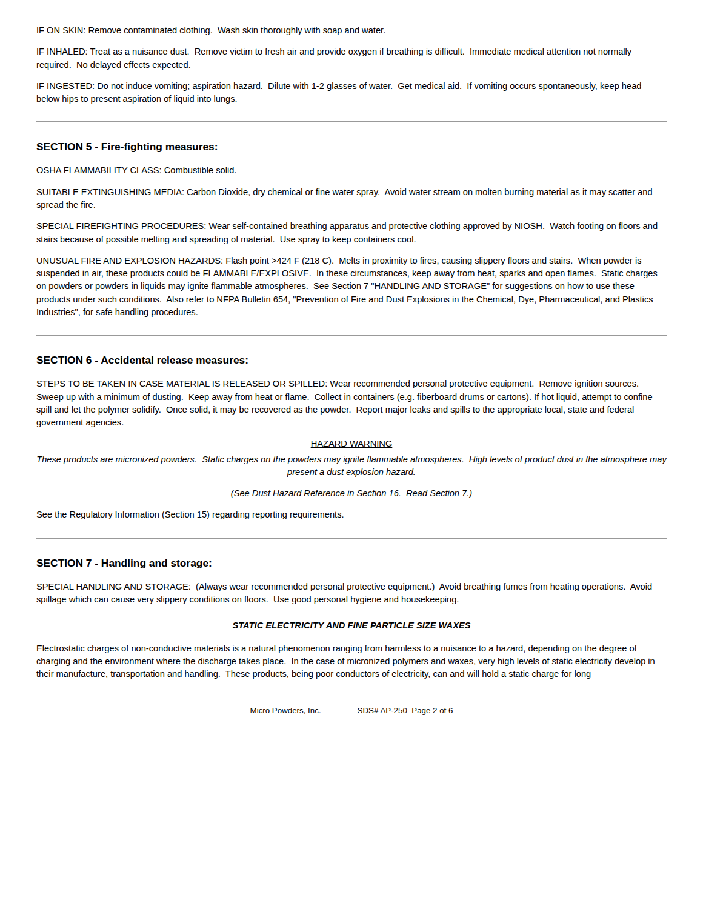IF ON SKIN: Remove contaminated clothing. Wash skin thoroughly with soap and water.
IF INHALED: Treat as a nuisance dust. Remove victim to fresh air and provide oxygen if breathing is difficult. Immediate medical attention not normally required. No delayed effects expected.
IF INGESTED: Do not induce vomiting; aspiration hazard. Dilute with 1-2 glasses of water. Get medical aid. If vomiting occurs spontaneously, keep head below hips to present aspiration of liquid into lungs.
SECTION 5 - Fire-fighting measures:
OSHA FLAMMABILITY CLASS: Combustible solid.
SUITABLE EXTINGUISHING MEDIA: Carbon Dioxide, dry chemical or fine water spray. Avoid water stream on molten burning material as it may scatter and spread the fire.
SPECIAL FIREFIGHTING PROCEDURES: Wear self-contained breathing apparatus and protective clothing approved by NIOSH. Watch footing on floors and stairs because of possible melting and spreading of material. Use spray to keep containers cool.
UNUSUAL FIRE AND EXPLOSION HAZARDS: Flash point >424 F (218 C). Melts in proximity to fires, causing slippery floors and stairs. When powder is suspended in air, these products could be FLAMMABLE/EXPLOSIVE. In these circumstances, keep away from heat, sparks and open flames. Static charges on powders or powders in liquids may ignite flammable atmospheres. See Section 7 "HANDLING AND STORAGE" for suggestions on how to use these products under such conditions. Also refer to NFPA Bulletin 654, "Prevention of Fire and Dust Explosions in the Chemical, Dye, Pharmaceutical, and Plastics Industries", for safe handling procedures.
SECTION 6 - Accidental release measures:
STEPS TO BE TAKEN IN CASE MATERIAL IS RELEASED OR SPILLED: Wear recommended personal protective equipment. Remove ignition sources. Sweep up with a minimum of dusting. Keep away from heat or flame. Collect in containers (e.g. fiberboard drums or cartons). If hot liquid, attempt to confine spill and let the polymer solidify. Once solid, it may be recovered as the powder. Report major leaks and spills to the appropriate local, state and federal government agencies.
HAZARD WARNING
These products are micronized powders. Static charges on the powders may ignite flammable atmospheres. High levels of product dust in the atmosphere may present a dust explosion hazard.
(See Dust Hazard Reference in Section 16. Read Section 7.)
See the Regulatory Information (Section 15) regarding reporting requirements.
SECTION 7 - Handling and storage:
SPECIAL HANDLING AND STORAGE: (Always wear recommended personal protective equipment.) Avoid breathing fumes from heating operations. Avoid spillage which can cause very slippery conditions on floors. Use good personal hygiene and housekeeping.
STATIC ELECTRICITY AND FINE PARTICLE SIZE WAXES
Electrostatic charges of non-conductive materials is a natural phenomenon ranging from harmless to a nuisance to a hazard, depending on the degree of charging and the environment where the discharge takes place. In the case of micronized polymers and waxes, very high levels of static electricity develop in their manufacture, transportation and handling. These products, being poor conductors of electricity, can and will hold a static charge for long
Micro Powders, Inc. SDS# AP-250 Page 2 of 6